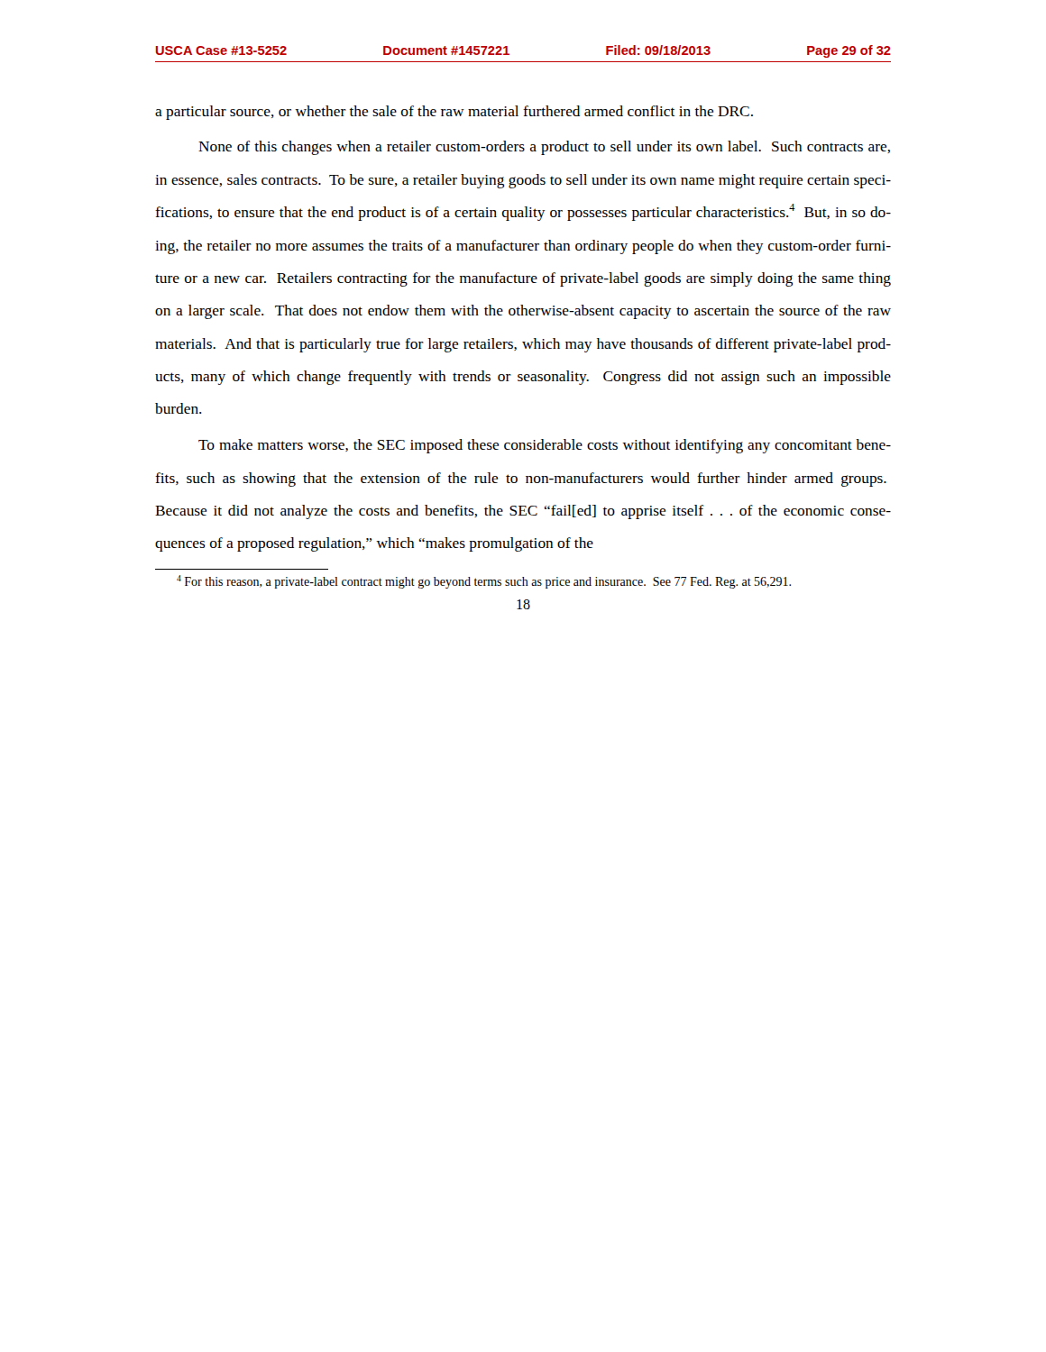USCA Case #13-5252 Document #1457221 Filed: 09/18/2013 Page 29 of 32
a particular source, or whether the sale of the raw material furthered armed conflict in the DRC.
None of this changes when a retailer custom-orders a product to sell under its own label. Such contracts are, in essence, sales contracts. To be sure, a retailer buying goods to sell under its own name might require certain specifications, to ensure that the end product is of a certain quality or possesses particular character­istics.4 But, in so doing, the retailer no more assumes the traits of a manufacturer than ordinary people do when they custom-order furniture or a new car. Retailers contracting for the manufacture of private-label goods are simply doing the same thing on a larger scale. That does not endow them with the otherwise-absent capacity to ascertain the source of the raw materials. And that is particularly true for large retailers, which may have thousands of different private-label products, many of which change frequently with trends or seasonality. Congress did not assign such an impossible burden.
To make matters worse, the SEC imposed these considerable costs without identifying any concomitant benefits, such as showing that the extension of the rule to non-manufacturers would further hinder armed groups. Because it did not analyze the costs and benefits, the SEC “fail[ed] to apprise itself . . . of the eco­nomic consequences of a proposed regulation,” which “makes promulgation of the
4For this reason, a private-label contract might go beyond terms such as price and insurance. See 77 Fed. Reg. at 56,291.
18